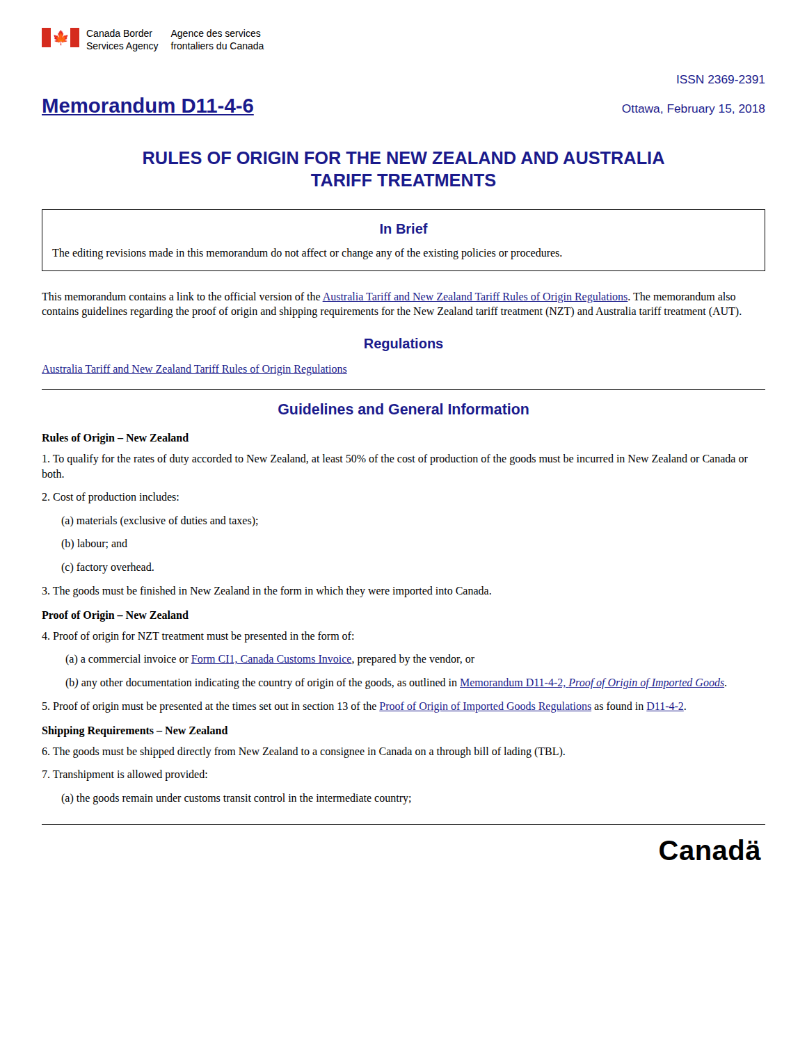🍁
Canada Border
Services Agency
Agence des services
frontaliers du Canada
ISSN 2369-2391
Memorandum D11-4-6 Ottawa, February 15, 2018
RULES OF ORIGIN FOR THE NEW ZEALAND AND AUSTRALIA
TARIFF TREATMENTS
In Brief
The editing revisions made in this memorandum do not affect or change any of the existing policies or procedures.
This memorandum contains a link to the official version of the Australia Tariff and New Zealand Tariff Rules of Origin Regulations. The memorandum also contains guidelines regarding the proof of origin and shipping requirements for the New Zealand tariff treatment (NZT) and Australia tariff treatment (AUT).
Regulations
Australia Tariff and New Zealand Tariff Rules of Origin Regulations
Guidelines and General Information
Rules of Origin – New Zealand
1. To qualify for the rates of duty accorded to New Zealand, at least 50% of the cost of production of the goods must be incurred in New Zealand or Canada or both.
2. Cost of production includes:
(a) materials (exclusive of duties and taxes);
(b) labour; and
(c) factory overhead.
3. The goods must be finished in New Zealand in the form in which they were imported into Canada.
Proof of Origin – New Zealand
4. Proof of origin for NZT treatment must be presented in the form of:
(a) a commercial invoice or Form CI1, Canada Customs Invoice, prepared by the vendor, or
(b) any other documentation indicating the country of origin of the goods, as outlined in Memorandum D11-4-2, Proof of Origin of Imported Goods.
5. Proof of origin must be presented at the times set out in section 13 of the Proof of Origin of Imported Goods Regulations as found in D11-4-2.
Shipping Requirements – New Zealand
6. The goods must be shipped directly from New Zealand to a consignee in Canada on a through bill of lading (TBL).
7. Transhipment is allowed provided:
(a) the goods remain under customs transit control in the intermediate country;
Canadä